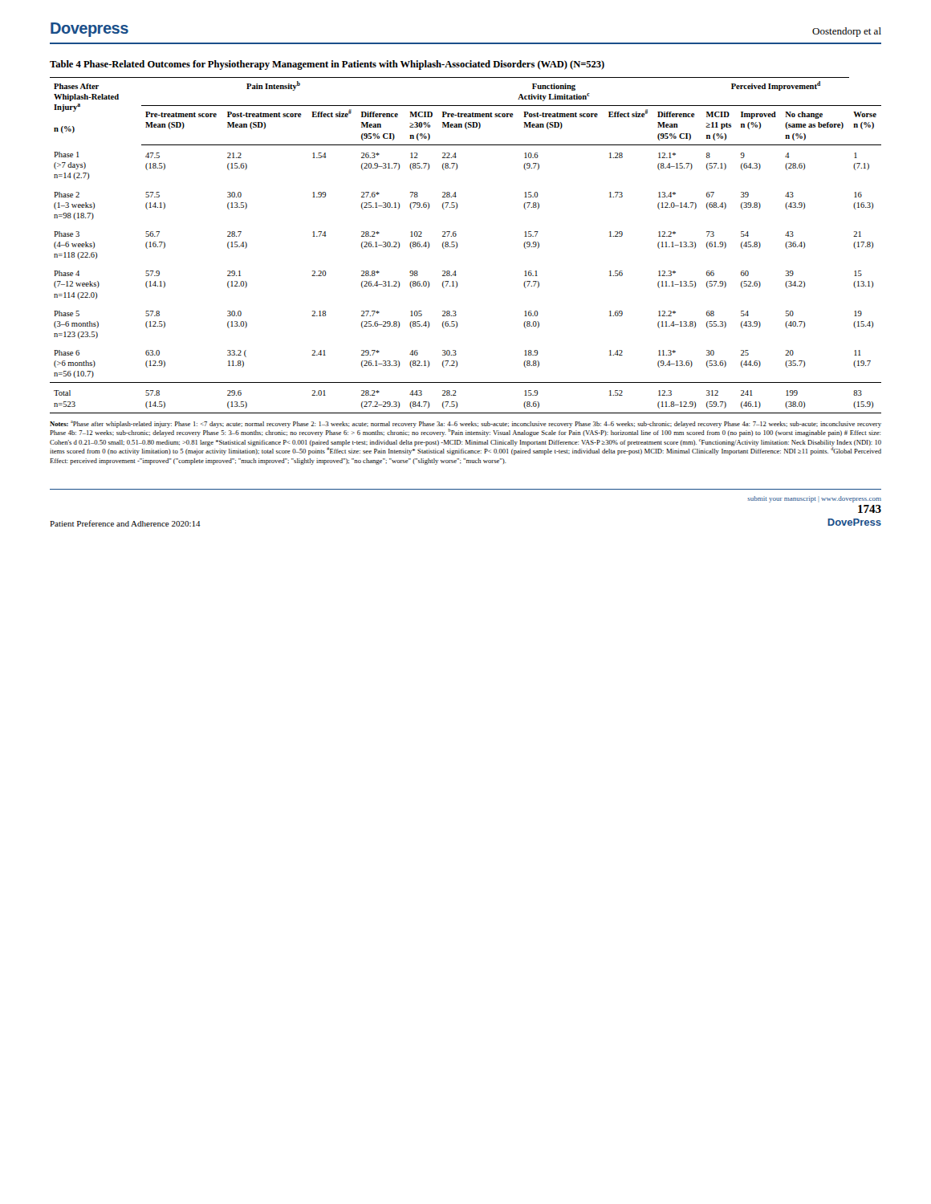Dovepress
Oostendorp et al
Table 4 Phase-Related Outcomes for Physiotherapy Management in Patients with Whiplash-Associated Disorders (WAD) (N=523)
| Phases After Whiplash-Related Injury a n (%) | Pain Intensity b | Functioning Activity Limitation c | Perceived Improvement d |
| --- | --- | --- | --- |
| Pre-treatment score Mean (SD) | Post-treatment score Mean (SD) | Effect size # | Difference Mean (95% CI) | MCID ≥30% n (%) | Pre-treatment score Mean (SD) | Post-treatment score Mean (SD) | Effect size # | Difference Mean (95% CI) | MCID ≥11 pts n (%) | Improved n (%) | No change (same as before) n (%) | Worse n (%) |
| Phase 1 (>7 days) n=14 (2.7) | 47.5 (18.5) | 21.2 (15.6) | 1.54 | 26.3* (20.9–31.7) | 12 (85.7) | 22.4 (8.7) | 10.6 (9.7) | 1.28 | 12.1* (8.4–15.7) | 8 (57.1) | 9 (64.3) | 4 (28.6) | 1 (7.1) |
| Phase 2 (1–3 weeks) n=98 (18.7) | 57.5 (14.1) | 30.0 (13.5) | 1.99 | 27.6* (25.1–30.1) | 78 (79.6) | 28.4 (7.5) | 15.0 (7.8) | 1.73 | 13.4* (12.0–14.7) | 67 (68.4) | 39 (39.8) | 43 (43.9) | 16 (16.3) |
| Phase 3 (4–6 weeks) n=118 (22.6) | 56.7 (16.7) | 28.7 (15.4) | 1.74 | 28.2* (26.1–30.2) | 102 (86.4) | 27.6 (8.5) | 15.7 (9.9) | 1.29 | 12.2* (11.1–13.3) | 73 (61.9) | 54 (45.8) | 43 (36.4) | 21 (17.8) |
| Phase 4 (7–12 weeks) n=114 (22.0) | 57.9 (14.1) | 29.1 (12.0) | 2.20 | 28.8* (26.4–31.2) | 98 (86.0) | 28.4 (7.1) | 16.1 (7.7) | 1.56 | 12.3* (11.1–13.5) | 66 (57.9) | 60 (52.6) | 39 (34.2) | 15 (13.1) |
| Phase 5 (3–6 months) n=123 (23.5) | 57.8 (12.5) | 30.0 (13.0) | 2.18 | 27.7* (25.6–29.8) | 105 (85.4) | 28.3 (6.5) | 16.0 (8.0) | 1.69 | 12.2* (11.4–13.8) | 68 (55.3) | 54 (43.9) | 50 (40.7) | 19 (15.4) |
| Phase 6 (>6 months) n=56 (10.7) | 63.0 (12.9) | 33.2 ( 11.8) | 2.41 | 29.7* (26.1–33.3) | 46 (82.1) | 30.3 (7.2) | 18.9 (8.8) | 1.42 | 11.3* (9.4–13.6) | 30 (53.6) | 25 (44.6) | 20 (35.7) | 11 (19.7 |
| Total n=523 | 57.8 (14.5) | 29.6 (13.5) | 2.01 | 28.2* (27.2–29.3) | 443 (84.7) | 28.2 (7.5) | 15.9 (8.6) | 1.52 | 12.3 (11.8–12.9) | 312 (59.7) | 241 (46.1) | 199 (38.0) | 83 (15.9) |
Notes: aPhase after whiplash-related injury: Phase 1: <7 days; acute; normal recovery Phase 2: 1–3 weeks; acute; normal recovery Phase 3a: 4–6 weeks; sub-acute; inconclusive recovery Phase 3b: 4–6 weeks; sub-chronic; delayed recovery Phase 4a: 7–12 weeks; sub-acute; inconclusive recovery Phase 4b: 7–12 weeks; sub-chronic; delayed recovery Phase 5: 3–6 months; chronic; no recovery Phase 6: > 6 months; chronic; no recovery. bPain intensity: Visual Analogue Scale for Pain (VAS-P): horizontal line of 100 mm scored from 0 (no pain) to 100 (worst imaginable pain) # Effect size: Cohen's d 0.21–0.50 small; 0.51–0.80 medium; >0.81 large *Statistical significance P< 0.001 (paired sample t-test; individual delta pre-post) -MCID: Minimal Clinically Important Difference: VAS-P ≥30% of pretreatment score (mm). cFunctioning/Activity limitation: Neck Disability Index (NDI): 10 items scored from 0 (no activity limitation) to 5 (major activity limitation); total score 0–50 points #Effect size: see Pain Intensity* Statistical significance: P< 0.001 (paired sample t-test; individual delta pre-post) MCID: Minimal Clinically Important Difference: NDI ≥11 points. dGlobal Perceived Effect: perceived improvement -"improved" ("complete improved"; "much improved"; "slightly improved"); "no change"; "worse" ("slightly worse"; "much worse").
Patient Preference and Adherence 2020:14
submit your manuscript | www.dovepress.com
1743
DovePress